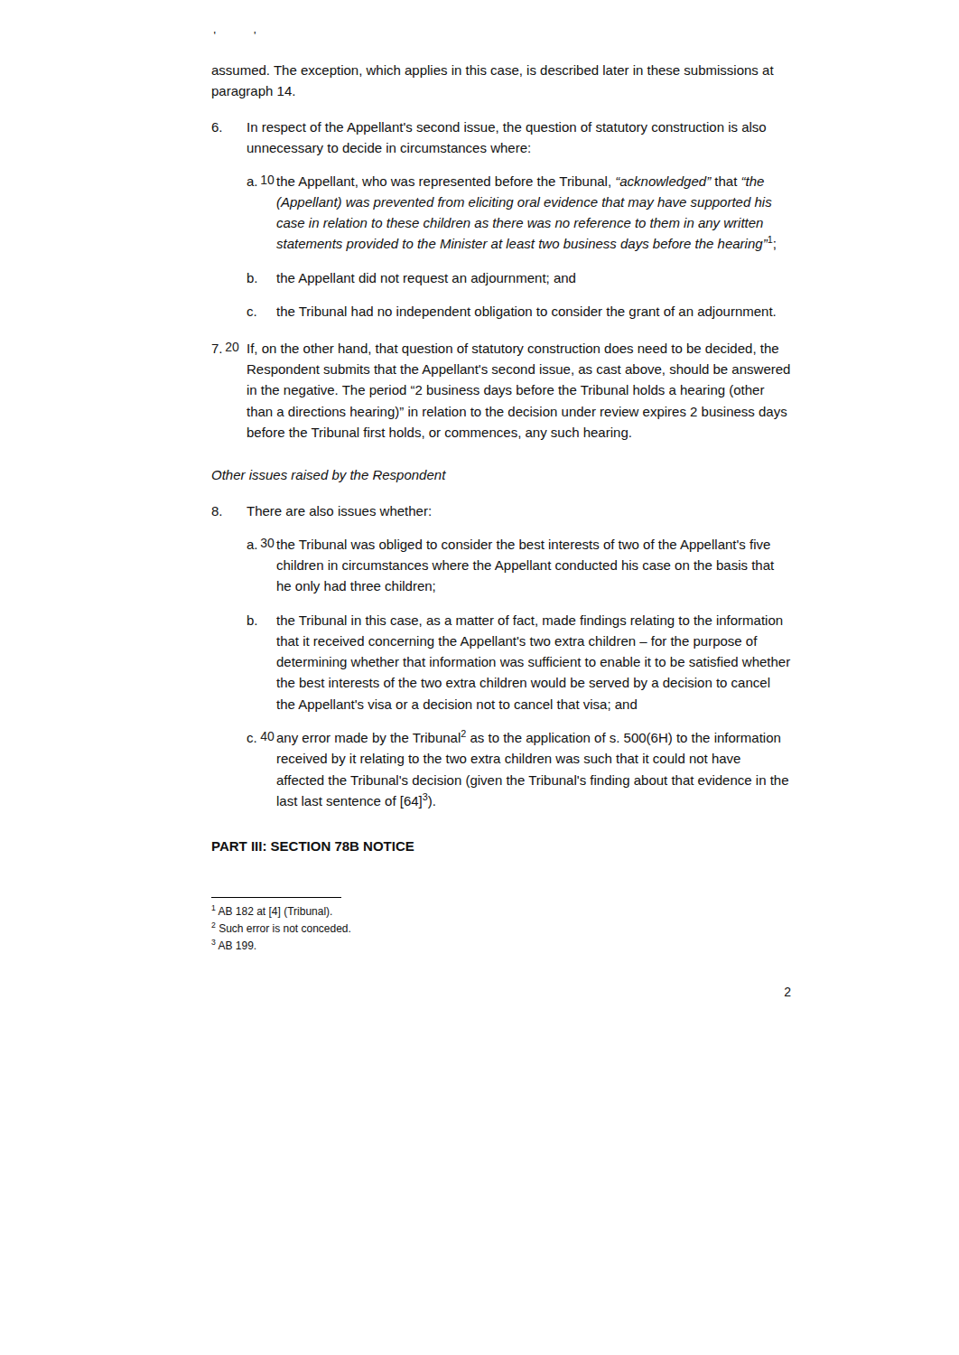' '
assumed. The exception, which applies in this case, is described later in these submissions at paragraph 14.
6. In respect of the Appellant's second issue, the question of statutory construction is also unnecessary to decide in circumstances where:
a. 10 the Appellant, who was represented before the Tribunal, “acknowledged” that “the (Appellant) was prevented from eliciting oral evidence that may have supported his case in relation to these children as there was no reference to them in any written statements provided to the Minister at least two business days before the hearing”1;
b. the Appellant did not request an adjournment; and
c. the Tribunal had no independent obligation to consider the grant of an adjournment.
7. 20 If, on the other hand, that question of statutory construction does need to be decided, the Respondent submits that the Appellant's second issue, as cast above, should be answered in the negative. The period “2 business days before the Tribunal holds a hearing (other than a directions hearing)” in relation to the decision under review expires 2 business days before the Tribunal first holds, or commences, any such hearing.
Other issues raised by the Respondent
8. There are also issues whether:
a. 30 the Tribunal was obliged to consider the best interests of two of the Appellant's five children in circumstances where the Appellant conducted his case on the basis that he only had three children;
b. the Tribunal in this case, as a matter of fact, made findings relating to the information that it received concerning the Appellant's two extra children – for the purpose of determining whether that information was sufficient to enable it to be satisfied whether the best interests of the two extra children would be served by a decision to cancel the Appellant's visa or a decision not to cancel that visa; and
c. 40 any error made by the Tribunal2 as to the application of s. 500(6H) to the information received by it relating to the two extra children was such that it could not have affected the Tribunal's decision (given the Tribunal's finding about that evidence in the last last sentence of [64]3).
PART III: SECTION 78B NOTICE
1 AB 182 at [4] (Tribunal).
2 Such error is not conceded.
3 AB 199.
2